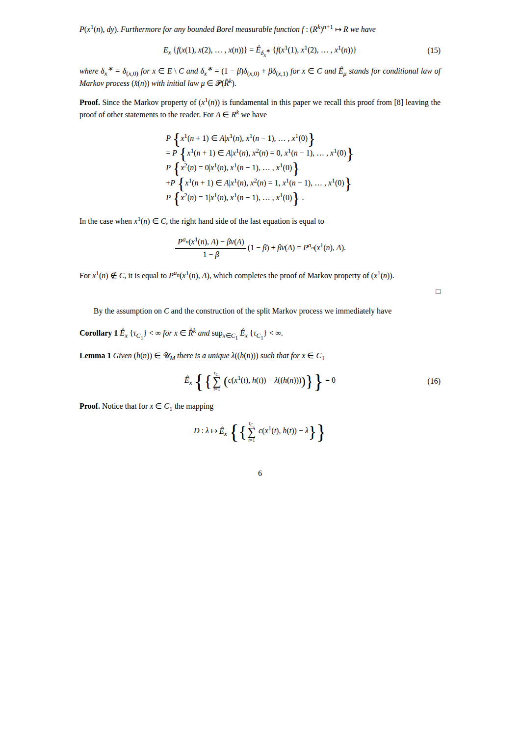P(x1(n), dy). Furthermore for any bounded Borel measurable function f : (Rk)n+1 ↦ R we have
Ex {f(x(1), x(2), … , x(n))} = Êδx∗ {f(x1(1), x1(2), … , x1(n))} (15)
where δx∗ = δ(x,0) for x ∈ E \ C and δx∗ = (1 − β)δ(x,0) + βδ(x,1) for x ∈ C and Êμ stands for conditional law of Markov process (x̂(n)) with initial law μ ∈ 𝒫(R̂k).
Proof. Since the Markov property of (x1(n)) is fundamental in this paper we recall this proof from [8] leaving the proof of other statements to the reader. For A ∈ Rk we have
P {x1(n + 1) ∈ A|x1(n), x1(n − 1), … , x1(0)}
= P {x1(n + 1) ∈ A|x1(n), x2(n) = 0, x1(n − 1), … , x1(0)}
P {x2(n) = 0|x1(n), x1(n − 1), … , x1(0)}
+P {x1(n + 1) ∈ A|x1(n), x2(n) = 1, x1(n − 1), … , x1(0)}
P {x2(n) = 1|x1(n), x1(n − 1), … , x1(0)} .
In the case when x1(n) ∈ C, the right hand side of the last equation is equal to
Pan(x1(n), A) − βν(A) 1 − β(1 − β) + βν(A) = Pan(x1(n), A).
For x1(n) ∉ C, it is equal to Pan(x1(n), A), which completes the proof of Markov property of (x1(n)).
□
By the assumption on C and the construction of the split Markov process we immediately have
Corollary 1 Êx {τC1} < ∞ for x ∈ R̂k and supx∈C1 Êx {τC1} < ∞.
Lemma 1 Given (h(n)) ∈ 𝒰M there is a unique λ((h(n))) such that for x ∈ C1
Êx {{τC1∑t=1 (c(x1(t), h(t)) − λ((h(n))))}} = 0 (16)
Proof. Notice that for x ∈ C1 the mapping
D : λ ↦ Êx {{τC1∑t=1 c(x1(t), h(t)) − λ}}
6